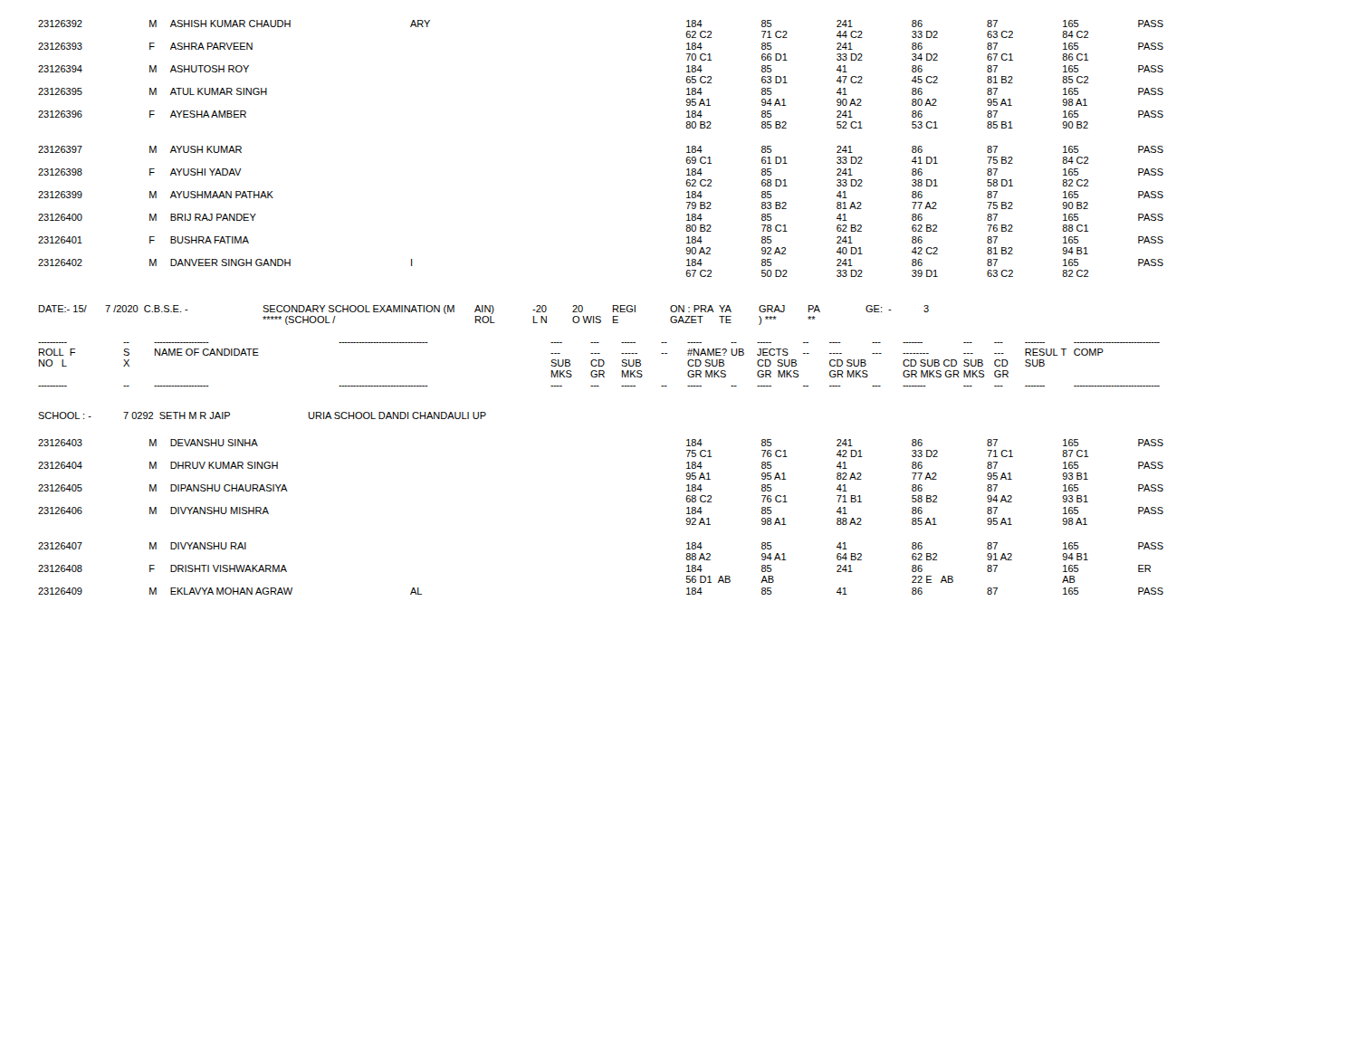| 23126392 | M | ASHISH KUMAR CHAUDH | ARY | 184 | 85 | 241 | 86 | 87 | 165 | PASS | |
| | | | | 62 C2 | 71 C2 | 44 C2 | 33 D2 | 63 C2 | 84 C2 | | |
| 23126393 | F | ASHRA PARVEEN | | 184 | 85 | 241 | 86 | 87 | 165 | PASS | |
| | | | | 70 C1 | 66 D1 | 33 D2 | 34 D2 | 67 C1 | 86 C1 | | |
| 23126394 | M | ASHUTOSH ROY | | 184 | 85 | 41 | 86 | 87 | 165 | PASS | |
| | | | | 65 C2 | 63 D1 | 47 C2 | 45 C2 | 81 B2 | 85 C2 | | |
| 23126395 | M | ATUL KUMAR SINGH | | 184 | 85 | 41 | 86 | 87 | 165 | PASS | |
| | | | | 95 A1 | 94 A1 | 90 A2 | 80 A2 | 95 A1 | 98 A1 | | |
| 23126396 | F | AYESHA AMBER | | 184 | 85 | 241 | 86 | 87 | 165 | PASS | |
| | | | | 80 B2 | 85 B2 | 52 C1 | 53 C1 | 85 B1 | 90 B2 | | |
| 23126397 | M | AYUSH KUMAR | | 184 | 85 | 241 | 86 | 87 | 165 | PASS | |
| | | | | 69 C1 | 61 D1 | 33 D2 | 41 D1 | 75 B2 | 84 C2 | | |
| 23126398 | F | AYUSHI YADAV | | 184 | 85 | 241 | 86 | 87 | 165 | PASS | |
| | | | | 62 C2 | 68 D1 | 33 D2 | 38 D1 | 58 D1 | 82 C2 | | |
| 23126399 | M | AYUSHMAAN PATHAK | | 184 | 85 | 41 | 86 | 87 | 165 | PASS | |
| | | | | 79 B2 | 83 B2 | 81 A2 | 77 A2 | 75 B2 | 90 B2 | | |
| 23126400 | M | BRIJ RAJ PANDEY | | 184 | 85 | 41 | 86 | 87 | 165 | PASS | |
| | | | | 80 B2 | 78 C1 | 62 B2 | 62 B2 | 76 B2 | 88 C1 | | |
| 23126401 | F | BUSHRA FATIMA | | 184 | 85 | 241 | 86 | 87 | 165 | PASS | |
| | | | | 90 A2 | 92 A2 | 40 D1 | 42 C2 | 81 B2 | 94 B1 | | |
| 23126402 | M | DANVEER SINGH GANDH | I | 184 | 85 | 241 | 86 | 87 | 165 | PASS | |
| | | | | 67 C2 | 50 D2 | 33 D2 | 39 D1 | 63 C2 | 82 C2 | | |
| DATE:- 15/ | 7 /2020 C.B.S.E. - | SECONDARY SCHOOL EXAMINATION (M | AIN) | -20 | 20 | REGI | ON : PRA | YA | GRAJ | PA | GE: - | 3 |
| | | ***** (SCHOOL / | ROL | L N | O WIS | E | GAZET | TE | ) *** | ** | | |
| ---------- | -- | ------------------- | ------------------------------- | ---- | --- | ----- | -- | ----- | -- | ----- | -- | ---- | --- | ------- | --- | --- | ------- | ------------------------------ |
| ROLL F | S | NAME OF CANDIDATE | | --- | --- | ----- | -- | #NAME? | UB | JECTS | -- | ---- | --- | -------- | --- | --- | RESUL T | COMP |
| NO L | X | | | SUB | CD | SUB | | CD SUB | | CD SUB | | CD SUB | | CD SUB CD | SUB | CD | SUB | |
| | | | | MKS | GR | MKS | | GR MKS | | GR MKS | | GR MKS | | GR MKS GR | MKS | GR | | |
| ---------- | -- | ------------------- | ------------------------------- | ---- | --- | ----- | -- | ----- | -- | ----- | -- | ---- | --- | -------- | --- | --- | ------- | ------------------------------ |
| SCHOOL : - | 7 0292 SETH M R JAIP | URIA SCHOOL DANDI CHANDAULI UP |
| 23126403 | M | DEVANSHU SINHA | | 184 | 85 | 241 | 86 | 87 | 165 | PASS | |
| | | | | 75 C1 | 76 C1 | 42 D1 | 33 D2 | 71 C1 | 87 C1 | | |
| 23126404 | M | DHRUV KUMAR SINGH | | 184 | 85 | 41 | 86 | 87 | 165 | PASS | |
| | | | | 95 A1 | 95 A1 | 82 A2 | 77 A2 | 95 A1 | 93 B1 | | |
| 23126405 | M | DIPANSHU CHAURASIYA | | 184 | 85 | 41 | 86 | 87 | 165 | PASS | |
| | | | | 68 C2 | 76 C1 | 71 B1 | 58 B2 | 94 A2 | 93 B1 | | |
| 23126406 | M | DIVYANSHU MISHRA | | 184 | 85 | 41 | 86 | 87 | 165 | PASS | |
| | | | | 92 A1 | 98 A1 | 88 A2 | 85 A1 | 95 A1 | 98 A1 | | |
| 23126407 | M | DIVYANSHU RAI | | 184 | 85 | 41 | 86 | 87 | 165 | PASS | |
| | | | | 88 A2 | 94 A1 | 64 B2 | 62 B2 | 91 A2 | 94 B1 | | |
| 23126408 | F | DRISHTI VISHWAKARMA | | 184 | 85 | 241 | 86 | 87 | 165 | ER | |
| | | | | 56 D1 AB | AB | | 22 E AB | | AB | | |
| 23126409 | M | EKLAVYA MOHAN AGRAW | AL | 184 | 85 | 41 | 86 | 87 | 165 | PASS | |